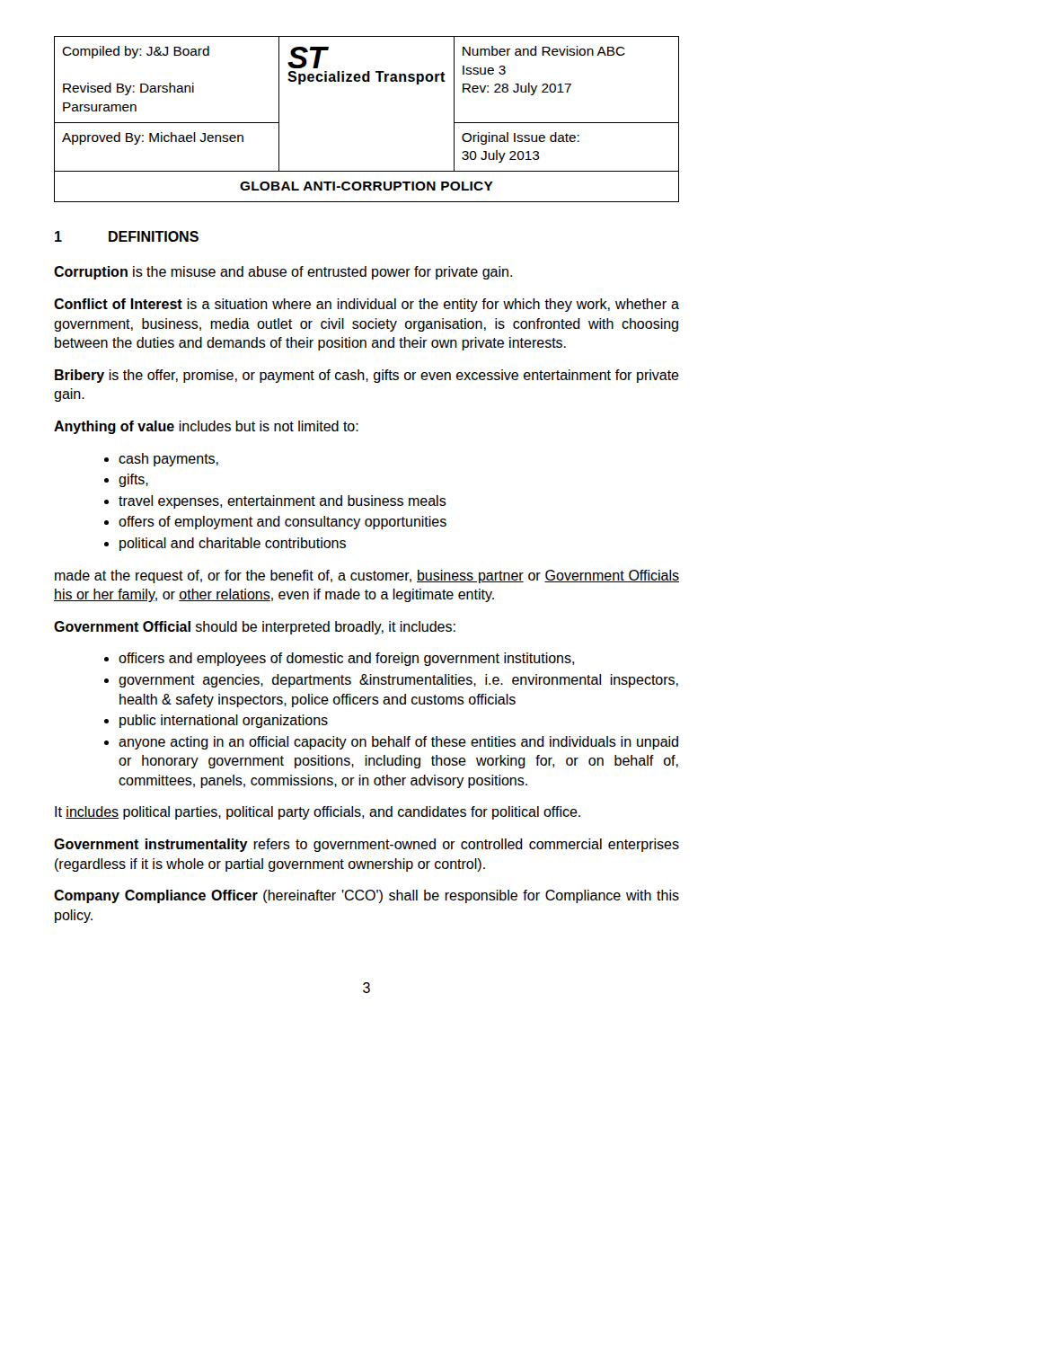| Compiled by: J&J Board Revised By: Darshani Parsuramen | ST Specialized Transport | Number and Revision ABC Issue 3 Rev: 28 July 2017 |
| Approved By: Michael Jensen | Original Issue date: 30 July 2013 |
| GLOBAL ANTI-CORRUPTION POLICY |
1 DEFINITIONS
Corruption is the misuse and abuse of entrusted power for private gain.
Conflict of Interest is a situation where an individual or the entity for which they work, whether a government, business, media outlet or civil society organisation, is confronted with choosing between the duties and demands of their position and their own private interests.
Bribery is the offer, promise, or payment of cash, gifts or even excessive entertainment for private gain.
Anything of value includes but is not limited to:
cash payments,
gifts,
travel expenses, entertainment and business meals
offers of employment and consultancy opportunities
political and charitable contributions
made at the request of, or for the benefit of, a customer, business partner or Government Officials his or her family, or other relations, even if made to a legitimate entity.
Government Official should be interpreted broadly, it includes:
officers and employees of domestic and foreign government institutions,
government agencies, departments &instrumentalities, i.e. environmental inspectors, health & safety inspectors, police officers and customs officials
public international organizations
anyone acting in an official capacity on behalf of these entities and individuals in unpaid or honorary government positions, including those working for, or on behalf of, committees, panels, commissions, or in other advisory positions.
It includes political parties, political party officials, and candidates for political office.
Government instrumentality refers to government-owned or controlled commercial enterprises (regardless if it is whole or partial government ownership or control).
Company Compliance Officer (hereinafter 'CCO') shall be responsible for Compliance with this policy.
3